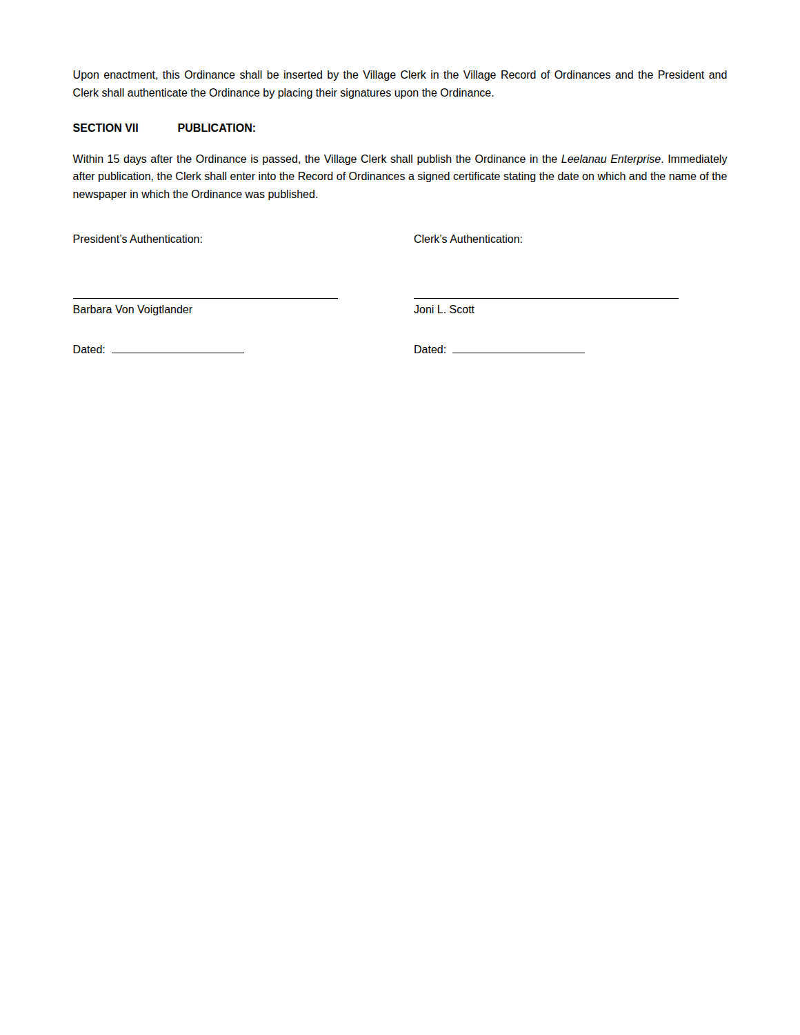Upon enactment, this Ordinance shall be inserted by the Village Clerk in the Village Record of Ordinances and the President and Clerk shall authenticate the Ordinance by placing their signatures upon the Ordinance.
SECTION VIIPUBLICATION:
Within 15 days after the Ordinance is passed, the Village Clerk shall publish the Ordinance in the Leelanau Enterprise. Immediately after publication, the Clerk shall enter into the Record of Ordinances a signed certificate stating the date on which and the name of the newspaper in which the Ordinance was published.
President’s Authentication:
Clerk’s Authentication:
Barbara Von Voigtlander
Dated:
Joni L. Scott
Dated: